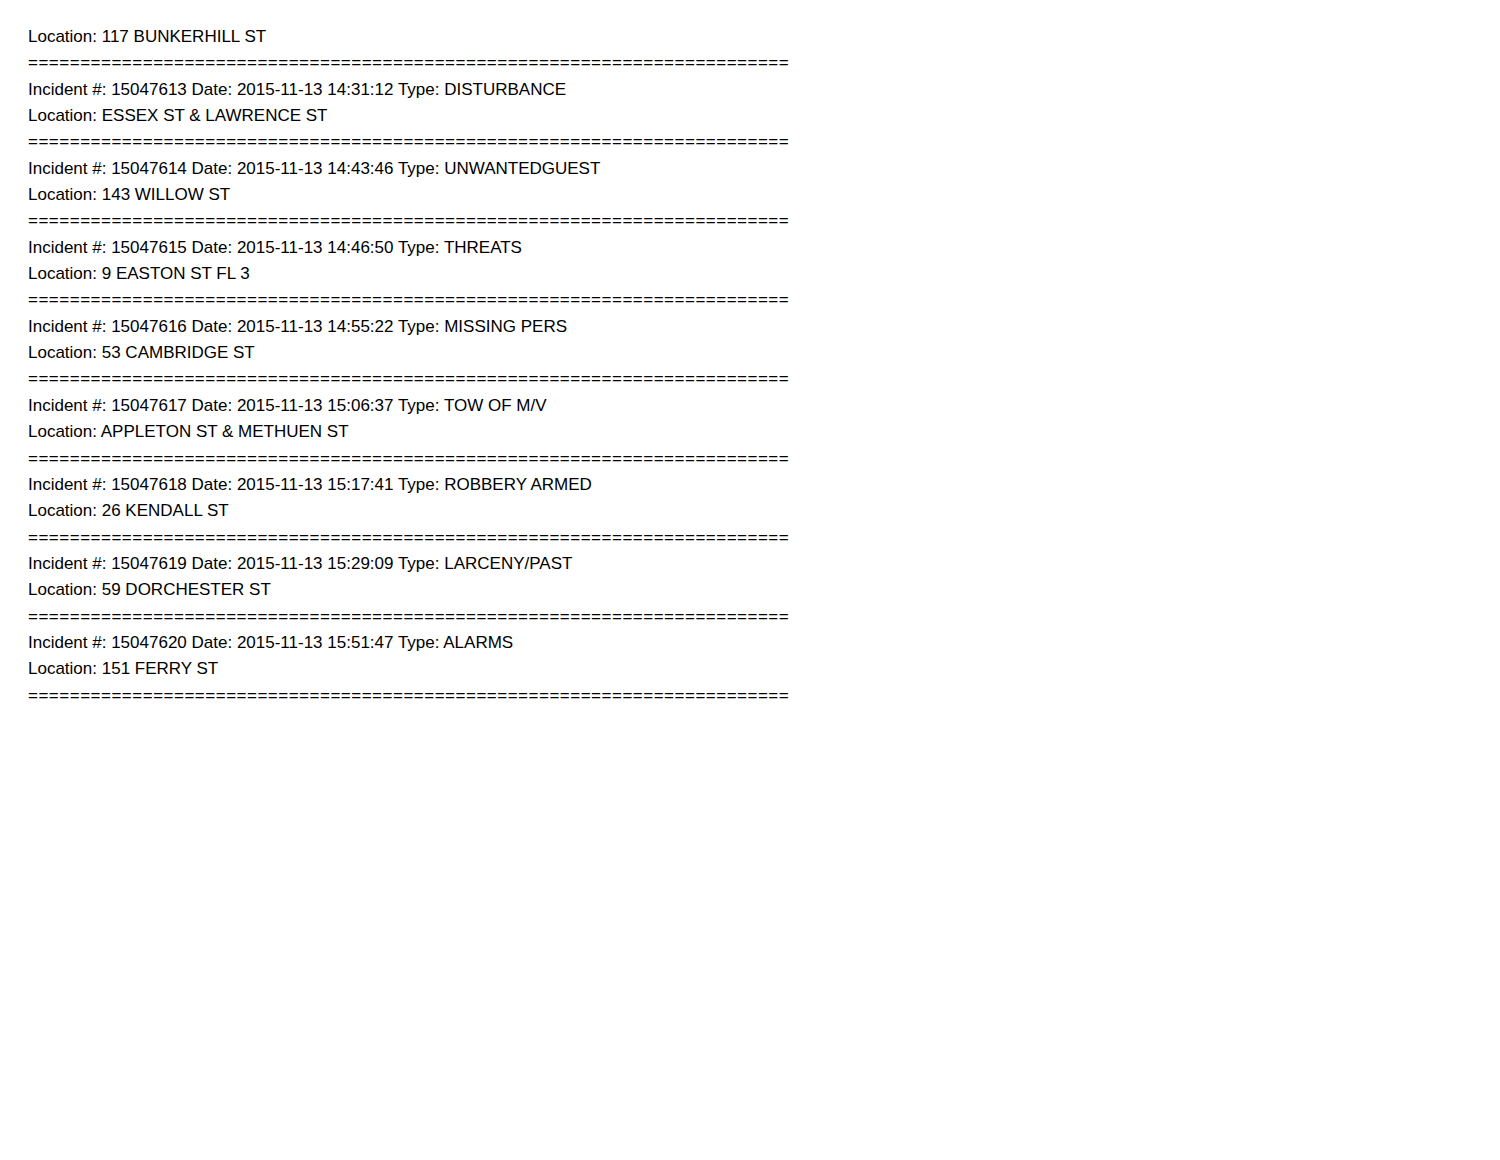Location: 117 BUNKERHILL ST
=========================================================================
Incident #: 15047613 Date: 2015-11-13 14:31:12 Type: DISTURBANCE
Location: ESSEX ST & LAWRENCE ST
=========================================================================
Incident #: 15047614 Date: 2015-11-13 14:43:46 Type: UNWANTEDGUEST
Location: 143 WILLOW ST
=========================================================================
Incident #: 15047615 Date: 2015-11-13 14:46:50 Type: THREATS
Location: 9 EASTON ST FL 3
=========================================================================
Incident #: 15047616 Date: 2015-11-13 14:55:22 Type: MISSING PERS
Location: 53 CAMBRIDGE ST
=========================================================================
Incident #: 15047617 Date: 2015-11-13 15:06:37 Type: TOW OF M/V
Location: APPLETON ST & METHUEN ST
=========================================================================
Incident #: 15047618 Date: 2015-11-13 15:17:41 Type: ROBBERY ARMED
Location: 26 KENDALL ST
=========================================================================
Incident #: 15047619 Date: 2015-11-13 15:29:09 Type: LARCENY/PAST
Location: 59 DORCHESTER ST
=========================================================================
Incident #: 15047620 Date: 2015-11-13 15:51:47 Type: ALARMS
Location: 151 FERRY ST
=========================================================================